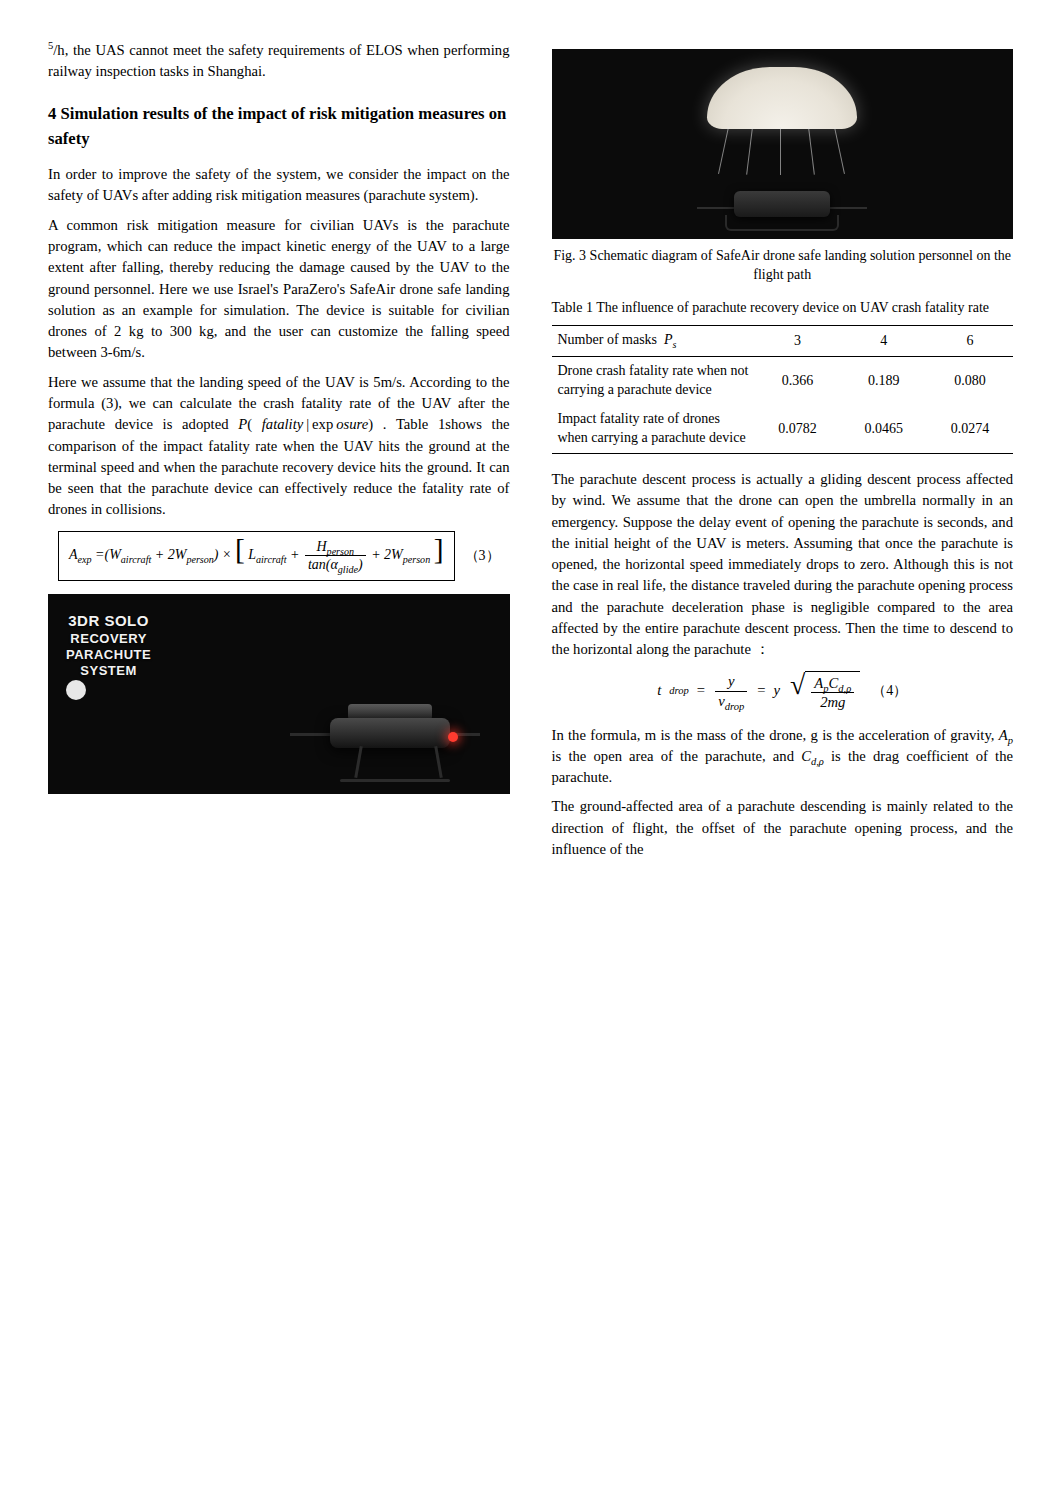5/h, the UAS cannot meet the safety requirements of ELOS when performing railway inspection tasks in Shanghai.
4 Simulation results of the impact of risk mitigation measures on safety
In order to improve the safety of the system, we consider the impact on the safety of UAVs after adding risk mitigation measures (parachute system).
A common risk mitigation measure for civilian UAVs is the parachute program, which can reduce the impact kinetic energy of the UAV to a large extent after falling, thereby reducing the damage caused by the UAV to the ground personnel. Here we use Israel's ParaZero's SafeAir drone safe landing solution as an example for simulation. The device is suitable for civilian drones of 2 kg to 300 kg, and the user can customize the falling speed between 3-6m/s.
Here we assume that the landing speed of the UAV is 5m/s. According to the formula (3), we can calculate the crash fatality rate of the UAV after the parachute device is adopted P( fatality | exp osure) . Table 1shows the comparison of the impact fatality rate when the UAV hits the ground at the terminal speed and when the parachute recovery device hits the ground. It can be seen that the parachute device can effectively reduce the fatality rate of drones in collisions.
Aexp =(Waircraft + 2Wperson) × [ Laircraft + Hperson tan(αglide) + 2Wperson ] （3）
3DR SOLO
RECOVERY
PARACHUTE
SYSTEM
Fig. 3 Schematic diagram of SafeAir drone safe landing solution personnel on the flight path
Table 1 The influence of parachute recovery device on UAV crash fatality rate
| Number of masks P s | 3 | 4 | 6 |
| --- | --- | --- | --- |
| Drone crash fatality rate when not carrying a parachute device | 0.366 | 0.189 | 0.080 |
| Impact fatality rate of drones when carrying a parachute device | 0.0782 | 0.0465 | 0.0274 |
The parachute descent process is actually a gliding descent process affected by wind. We assume that the drone can open the umbrella normally in an emergency. Suppose the delay event of opening the parachute is seconds, and the initial height of the UAV is meters. Assuming that once the parachute is opened, the horizontal speed immediately drops to zero. Although this is not the case in real life, the distance traveled during the parachute opening process and the parachute deceleration phase is negligible compared to the area affected by the entire parachute descent process. Then the time to descend to the horizontal along the parachute ：
tdrop = y vdrop =y √ ApCd,ρ 2mg （4）
In the formula, m is the mass of the drone, g is the acceleration of gravity, Ap is the open area of the parachute, and Cd,ρ is the drag coefficient of the parachute.
The ground-affected area of a parachute descending is mainly related to the direction of flight, the offset of the parachute opening process, and the influence of the